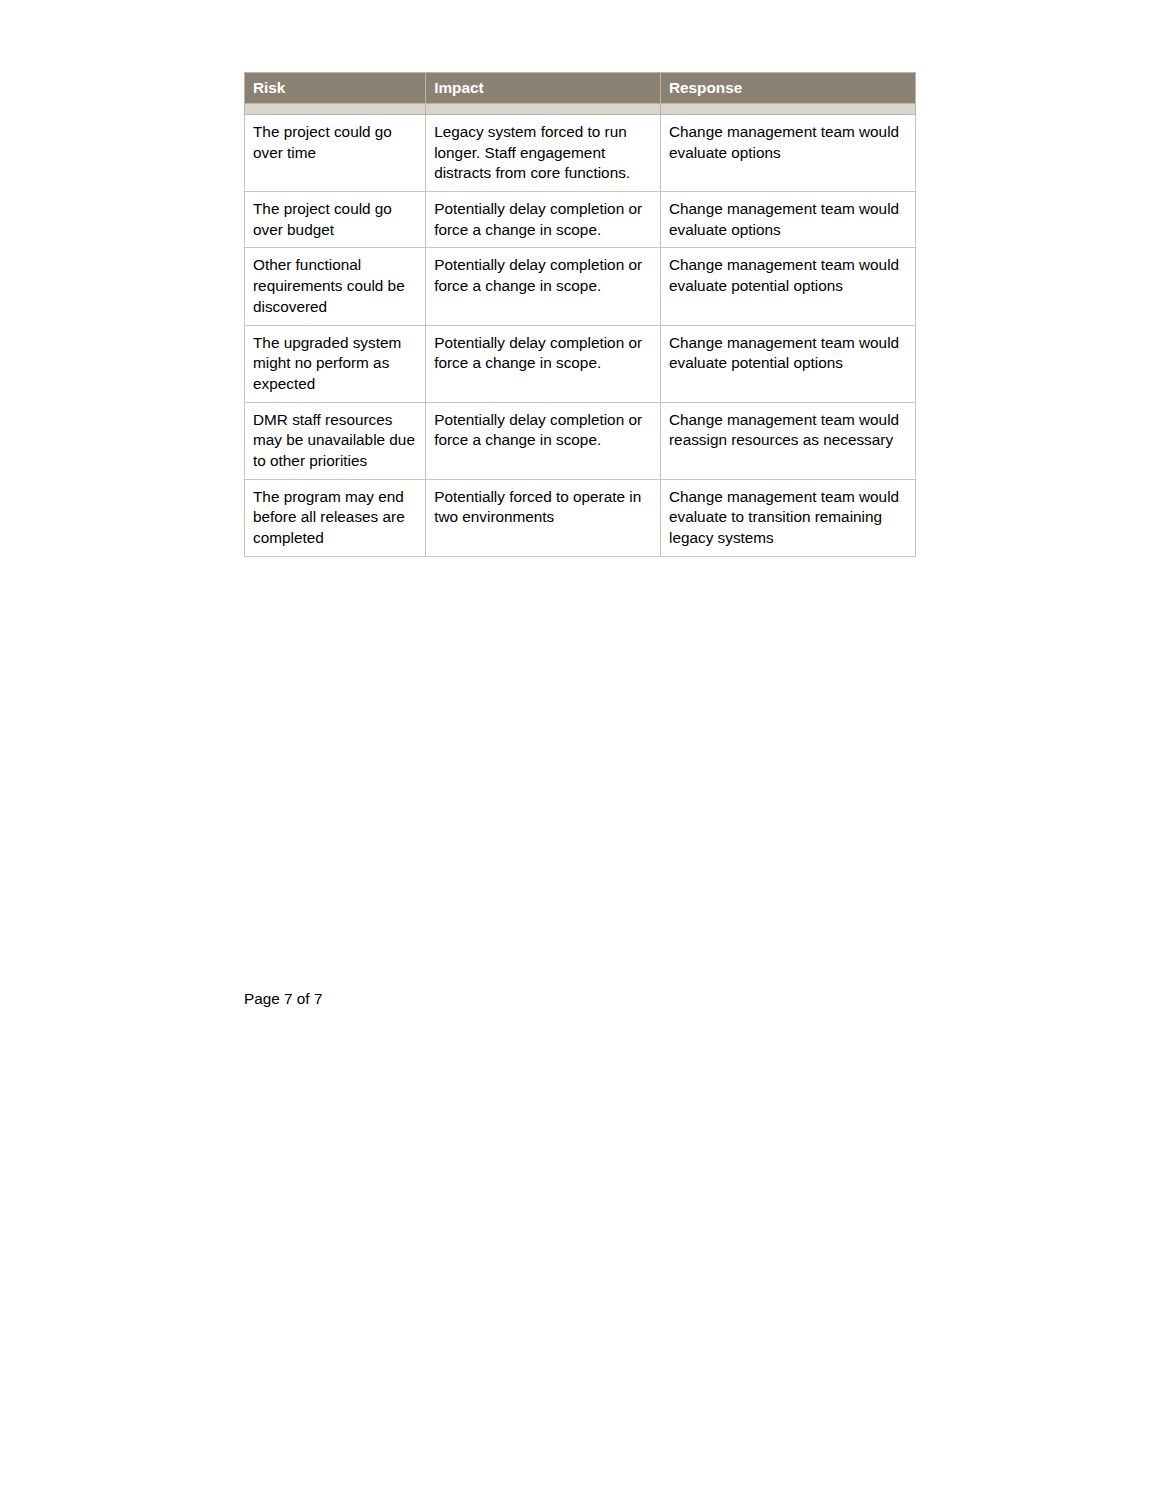| Risk | Impact | Response |
| --- | --- | --- |
| The project could go over time | Legacy system forced to run longer. Staff engagement distracts from core functions. | Change management team would evaluate options |
| The project could go over budget | Potentially delay completion or force a change in scope. | Change management team would evaluate options |
| Other functional requirements could be discovered | Potentially delay completion or force a change in scope. | Change management team would evaluate potential options |
| The upgraded system might no perform as expected | Potentially delay completion or force a change in scope. | Change management team would evaluate potential options |
| DMR staff resources may be unavailable due to other priorities | Potentially delay completion or force a change in scope. | Change management team would reassign resources as necessary |
| The program may end before all releases are completed | Potentially forced to operate in two environments | Change management team would evaluate to transition remaining legacy systems |
Page 7 of 7